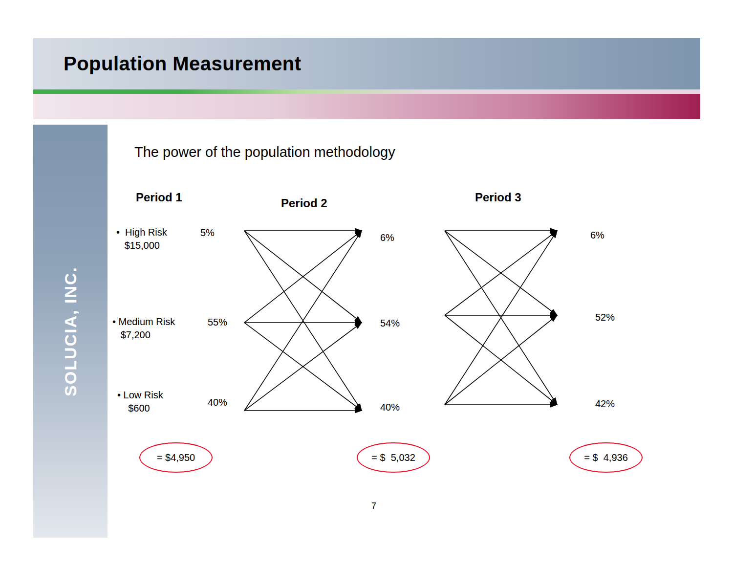Population Measurement
SOLUCIA, INC.
The power of the population methodology
Period 1
Period 2
Period 3
• High Risk
$15,000
• Medium Risk
$7,200
• Low Risk
$600
5%
55%
40%
6%
54%
40%
6%
52%
42%
= $4,950
= $ 5,032
= $ 4,936
7